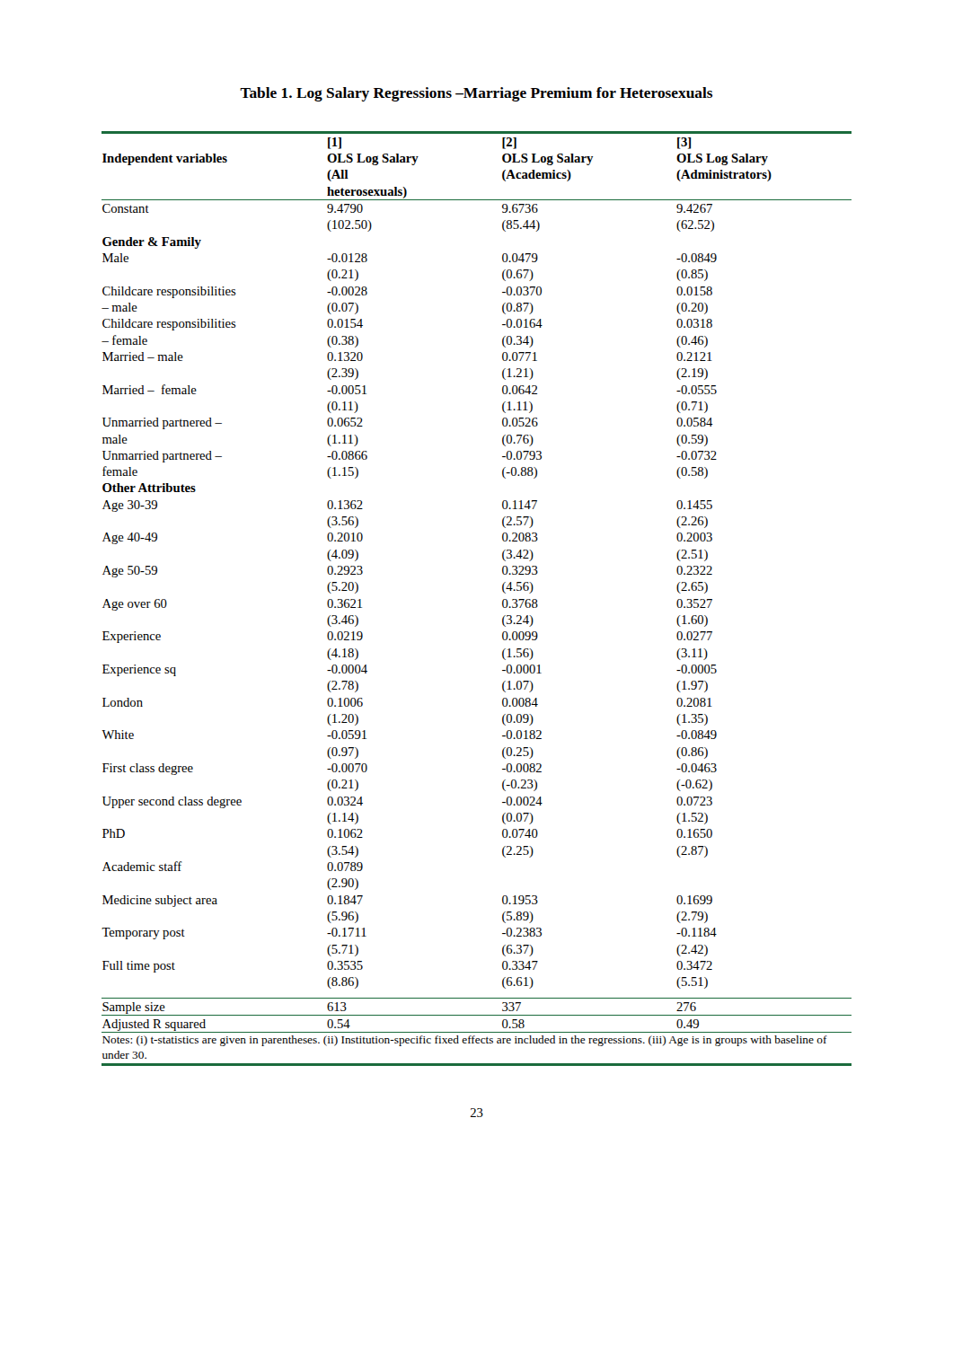Table 1. Log Salary Regressions –Marriage Premium for Heterosexuals
| | [1] | [2] | [3] |
| Independent variables | OLS Log Salary (All heterosexuals) | OLS Log Salary (Academics) | OLS Log Salary (Administrators) |
| Constant | 9.4790 | 9.6736 | 9.4267 |
| | (102.50) | (85.44) | (62.52) |
| Gender & Family | | | |
| Male | -0.0128 | 0.0479 | -0.0849 |
| | (0.21) | (0.67) | (0.85) |
| Childcare responsibilities – male | -0.0028 (0.07) | -0.0370 (0.87) | 0.0158 (0.20) |
| Childcare responsibilities – female | 0.0154 (0.38) | -0.0164 (0.34) | 0.0318 (0.46) |
| Married – male | 0.1320 | 0.0771 | 0.2121 |
| | (2.39) | (1.21) | (2.19) |
| Married – female | -0.0051 | 0.0642 | -0.0555 |
| | (0.11) | (1.11) | (0.71) |
| Unmarried partnered – male | 0.0652 (1.11) | 0.0526 (0.76) | 0.0584 (0.59) |
| Unmarried partnered – female | -0.0866 (1.15) | -0.0793 (-0.88) | -0.0732 (0.58) |
| Other Attributes | | | |
| Age 30-39 | 0.1362 | 0.1147 | 0.1455 |
| | (3.56) | (2.57) | (2.26) |
| Age 40-49 | 0.2010 | 0.2083 | 0.2003 |
| | (4.09) | (3.42) | (2.51) |
| Age 50-59 | 0.2923 | 0.3293 | 0.2322 |
| | (5.20) | (4.56) | (2.65) |
| Age over 60 | 0.3621 | 0.3768 | 0.3527 |
| | (3.46) | (3.24) | (1.60) |
| Experience | 0.0219 | 0.0099 | 0.0277 |
| | (4.18) | (1.56) | (3.11) |
| Experience sq | -0.0004 | -0.0001 | -0.0005 |
| | (2.78) | (1.07) | (1.97) |
| London | 0.1006 | 0.0084 | 0.2081 |
| | (1.20) | (0.09) | (1.35) |
| White | -0.0591 | -0.0182 | -0.0849 |
| | (0.97) | (0.25) | (0.86) |
| First class degree | -0.0070 | -0.0082 | -0.0463 |
| | (0.21) | (-0.23) | (-0.62) |
| Upper second class degree | 0.0324 | -0.0024 | 0.0723 |
| | (1.14) | (0.07) | (1.52) |
| PhD | 0.1062 | 0.0740 | 0.1650 |
| | (3.54) | (2.25) | (2.87) |
| Academic staff | 0.0789 | | |
| | (2.90) | | |
| Medicine subject area | 0.1847 | 0.1953 | 0.1699 |
| | (5.96) | (5.89) | (2.79) |
| Temporary post | -0.1711 | -0.2383 | -0.1184 |
| | (5.71) | (6.37) | (2.42) |
| Full time post | 0.3535 | 0.3347 | 0.3472 |
| | (8.86) | (6.61) | (5.51) |
| Sample size | 613 | 337 | 276 |
| Adjusted R squared | 0.54 | 0.58 | 0.49 |
| Notes: (i) t-statistics are given in parentheses. (ii) Institution-specific fixed effects are included in the regressions. (iii) Age is in groups with baseline of under 30. |
23